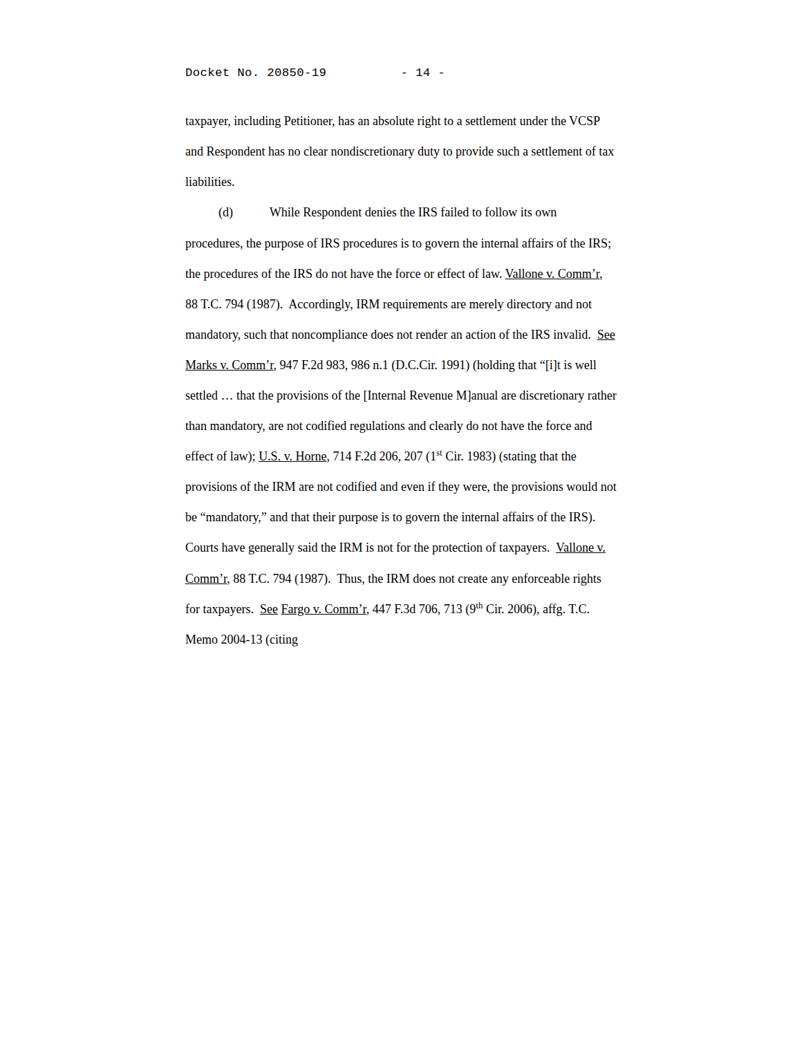Docket No. 20850-19 - 14 -
taxpayer, including Petitioner, has an absolute right to a settlement under the VCSP and Respondent has no clear nondiscretionary duty to provide such a settlement of tax liabilities.
(d) While Respondent denies the IRS failed to follow its own procedures, the purpose of IRS procedures is to govern the internal affairs of the IRS; the procedures of the IRS do not have the force or effect of law. Vallone v. Comm’r, 88 T.C. 794 (1987). Accordingly, IRM requirements are merely directory and not mandatory, such that noncompliance does not render an action of the IRS invalid. See Marks v. Comm’r, 947 F.2d 983, 986 n.1 (D.C.Cir. 1991) (holding that “[i]t is well settled … that the provisions of the [Internal Revenue M]anual are discretionary rather than mandatory, are not codified regulations and clearly do not have the force and effect of law); U.S. v. Horne, 714 F.2d 206, 207 (1st Cir. 1983) (stating that the provisions of the IRM are not codified and even if they were, the provisions would not be “mandatory,” and that their purpose is to govern the internal affairs of the IRS). Courts have generally said the IRM is not for the protection of taxpayers. Vallone v. Comm’r, 88 T.C. 794 (1987). Thus, the IRM does not create any enforceable rights for taxpayers. See Fargo v. Comm’r, 447 F.3d 706, 713 (9th Cir. 2006), affg. T.C. Memo 2004-13 (citing